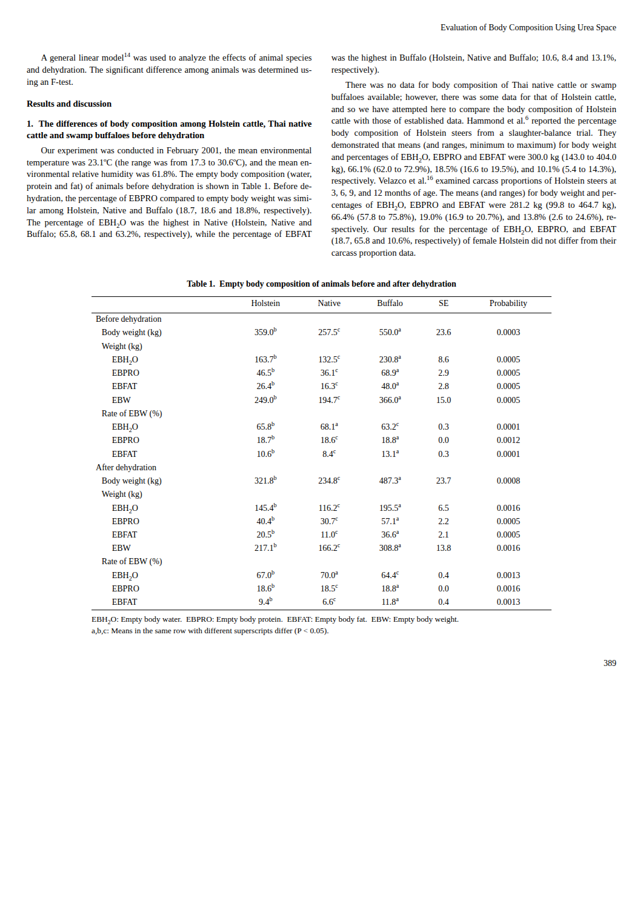Evaluation of Body Composition Using Urea Space
A general linear model14 was used to analyze the effects of animal species and dehydration. The significant difference among animals was determined using an F-test.
Results and discussion
1. The differences of body composition among Holstein cattle, Thai native cattle and swamp buffaloes before dehydration
Our experiment was conducted in February 2001, the mean environmental temperature was 23.1ºC (the range was from 17.3 to 30.6ºC), and the mean environmental relative humidity was 61.8%. The empty body composition (water, protein and fat) of animals before dehydration is shown in Table 1. Before dehydration, the percentage of EBPRO compared to empty body weight was similar among Holstein, Native and Buffalo (18.7, 18.6 and 18.8%, respectively). The percentage of EBH2O was the highest in Native (Holstein, Native and Buffalo; 65.8, 68.1 and 63.2%, respectively), while the percentage of EBFAT was the highest in Buffalo (Holstein, Native and Buffalo; 10.6, 8.4 and 13.1%, respectively).
There was no data for body composition of Thai native cattle or swamp buffaloes available; however, there was some data for that of Holstein cattle, and so we have attempted here to compare the body composition of Holstein cattle with those of established data. Hammond et al.6 reported the percentage body composition of Holstein steers from a slaughter-balance trial. They demonstrated that means (and ranges, minimum to maximum) for body weight and percentages of EBH2O, EBPRO and EBFAT were 300.0 kg (143.0 to 404.0 kg), 66.1% (62.0 to 72.9%), 18.5% (16.6 to 19.5%), and 10.1% (5.4 to 14.3%), respectively. Velazco et al.16 examined carcass proportions of Holstein steers at 3, 6, 9, and 12 months of age. The means (and ranges) for body weight and percentages of EBH2O, EBPRO and EBFAT were 281.2 kg (99.8 to 464.7 kg), 66.4% (57.8 to 75.8%), 19.0% (16.9 to 20.7%), and 13.8% (2.6 to 24.6%), respectively. Our results for the percentage of EBH2O, EBPRO, and EBFAT (18.7, 65.8 and 10.6%, respectively) of female Holstein did not differ from their carcass proportion data.
Table 1. Empty body composition of animals before and after dehydration
| | Holstein | Native | Buffalo | SE | Probability |
| --- | --- | --- | --- | --- | --- |
| Before dehydration | | | | | |
| Body weight (kg) | 359.0 b | 257.5 c | 550.0 a | 23.6 | 0.0003 |
| Weight (kg) | | | | | |
| EBH 2 O | 163.7 b | 132.5 c | 230.8 a | 8.6 | 0.0005 |
| EBPRO | 46.5 b | 36.1 c | 68.9 a | 2.9 | 0.0005 |
| EBFAT | 26.4 b | 16.3 c | 48.0 a | 2.8 | 0.0005 |
| EBW | 249.0 b | 194.7 c | 366.0 a | 15.0 | 0.0005 |
| Rate of EBW (%) | | | | | |
| EBH 2 O | 65.8 b | 68.1 a | 63.2 c | 0.3 | 0.0001 |
| EBPRO | 18.7 b | 18.6 c | 18.8 a | 0.0 | 0.0012 |
| EBFAT | 10.6 b | 8.4 c | 13.1 a | 0.3 | 0.0001 |
| After dehydration | | | | | |
| Body weight (kg) | 321.8 b | 234.8 c | 487.3 a | 23.7 | 0.0008 |
| Weight (kg) | | | | | |
| EBH 2 O | 145.4 b | 116.2 c | 195.5 a | 6.5 | 0.0016 |
| EBPRO | 40.4 b | 30.7 c | 57.1 a | 2.2 | 0.0005 |
| EBFAT | 20.5 b | 11.0 c | 36.6 a | 2.1 | 0.0005 |
| EBW | 217.1 b | 166.2 c | 308.8 a | 13.8 | 0.0016 |
| Rate of EBW (%) | | | | | |
| EBH 2 O | 67.0 b | 70.0 a | 64.4 c | 0.4 | 0.0013 |
| EBPRO | 18.6 b | 18.5 c | 18.8 a | 0.0 | 0.0016 |
| EBFAT | 9.4 b | 6.6 c | 11.8 a | 0.4 | 0.0013 |
EBH2O: Empty body water. EBPRO: Empty body protein. EBFAT: Empty body fat. EBW: Empty body weight.
a,b,c: Means in the same row with different superscripts differ (P < 0.05).
389